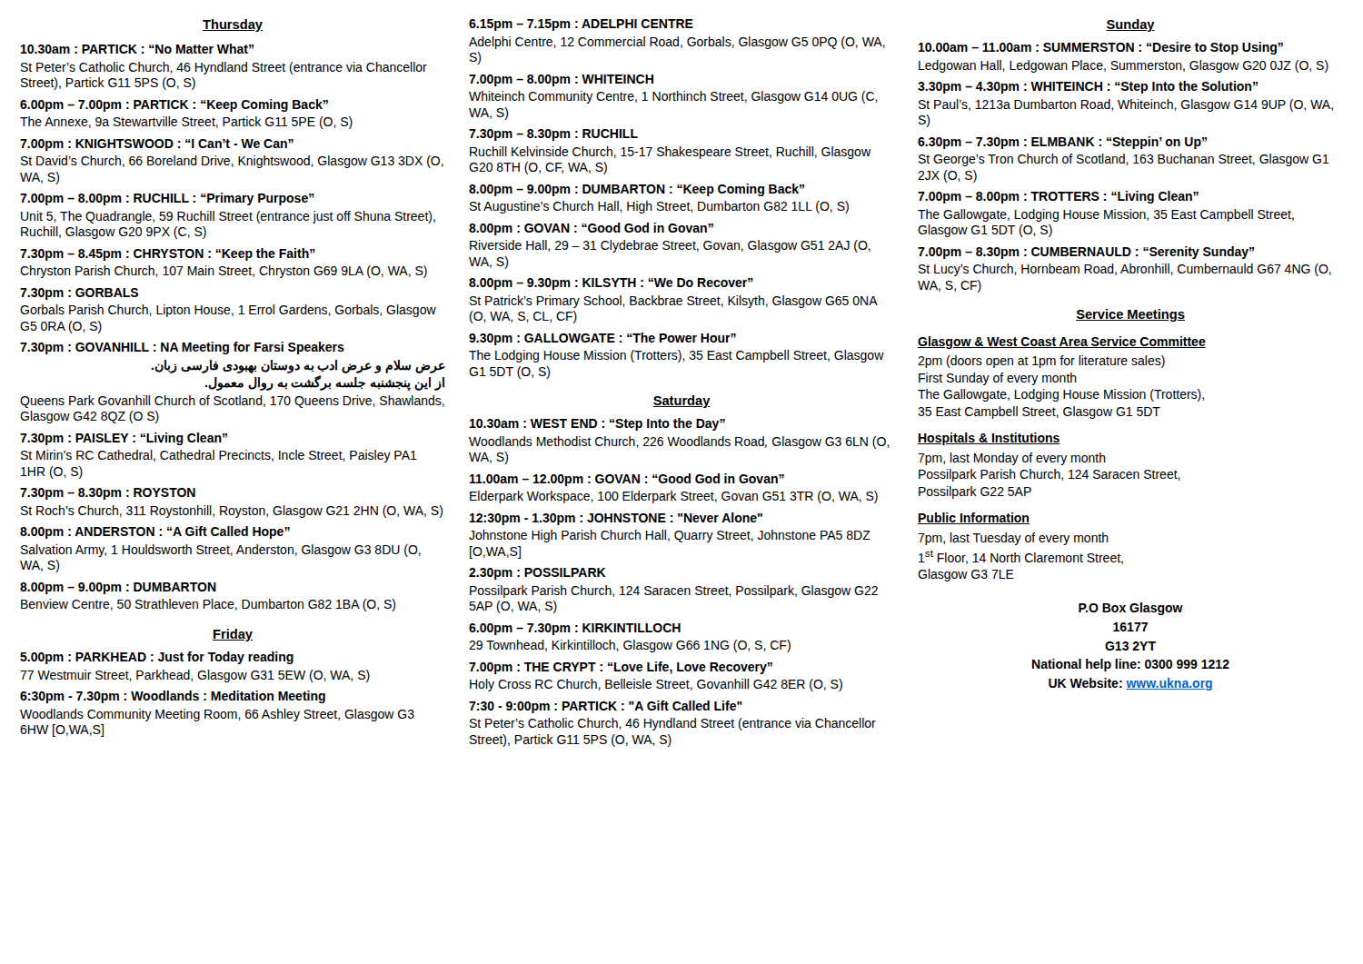Thursday
10.30am : PARTICK : “No Matter What”
St Peter’s Catholic Church, 46 Hyndland Street (entrance via Chancellor Street), Partick G11 5PS (O, S)
6.00pm – 7.00pm : PARTICK : “Keep Coming Back”
The Annexe, 9a Stewartville Street, Partick G11 5PE (O, S)
7.00pm : KNIGHTSWOOD : “I Can’t - We Can”
St David’s Church, 66 Boreland Drive, Knightswood, Glasgow G13 3DX (O, WA, S)
7.00pm – 8.00pm : RUCHILL : “Primary Purpose”
Unit 5, The Quadrangle, 59 Ruchill Street (entrance just off Shuna Street), Ruchill, Glasgow G20 9PX (C, S)
7.30pm – 8.45pm : CHRYSTON : “Keep the Faith”
Chryston Parish Church, 107 Main Street, Chryston G69 9LA (O, WA, S)
7.30pm : GORBALS
Gorbals Parish Church, Lipton House, 1 Errol Gardens, Gorbals, Glasgow G5 0RA (O, S)
7.30pm : GOVANHILL : NA Meeting for Farsi Speakers
عرض سلام و عرض ادب به دوستان بهبودی فارسی زبان.
از این پنجشنبه جلسه برگشت به روال معمول.
Queens Park Govanhill Church of Scotland, 170 Queens Drive, Shawlands, Glasgow G42 8QZ (O S)
7.30pm : PAISLEY : “Living Clean”
St Mirin’s RC Cathedral, Cathedral Precincts, Incle Street, Paisley PA1 1HR (O, S)
7.30pm – 8.30pm : ROYSTON
St Roch’s Church, 311 Roystonhill, Royston, Glasgow G21 2HN (O, WA, S)
8.00pm : ANDERSTON : “A Gift Called Hope”
Salvation Army, 1 Houldsworth Street, Anderston, Glasgow G3 8DU (O, WA, S)
8.00pm – 9.00pm : DUMBARTON
Benview Centre, 50 Strathleven Place, Dumbarton G82 1BA (O, S)
Friday
5.00pm : PARKHEAD : Just for Today reading
77 Westmuir Street, Parkhead, Glasgow G31 5EW (O, WA, S)
6:30pm - 7.30pm : Woodlands : Meditation Meeting
Woodlands Community Meeting Room, 66 Ashley Street, Glasgow G3 6HW [O,WA,S]
6.15pm – 7.15pm : ADELPHI CENTRE
Adelphi Centre, 12 Commercial Road, Gorbals, Glasgow G5 0PQ (O, WA, S)
7.00pm – 8.00pm : WHITEINCH
Whiteinch Community Centre, 1 Northinch Street, Glasgow G14 0UG (C, WA, S)
7.30pm – 8.30pm : RUCHILL
Ruchill Kelvinside Church, 15-17 Shakespeare Street, Ruchill, Glasgow G20 8TH (O, CF, WA, S)
8.00pm – 9.00pm : DUMBARTON : “Keep Coming Back”
St Augustine’s Church Hall, High Street, Dumbarton G82 1LL (O, S)
8.00pm : GOVAN : “Good God in Govan”
Riverside Hall, 29 – 31 Clydebrae Street, Govan, Glasgow G51 2AJ (O, WA, S)
8.00pm – 9.30pm : KILSYTH : “We Do Recover”
St Patrick’s Primary School, Backbrae Street, Kilsyth, Glasgow G65 0NA (O, WA, S, CL, CF)
9.30pm : GALLOWGATE : “The Power Hour”
The Lodging House Mission (Trotters), 35 East Campbell Street, Glasgow G1 5DT (O, S)
Saturday
10.30am : WEST END : “Step Into the Day”
Woodlands Methodist Church, 226 Woodlands Road, Glasgow G3 6LN (O, WA, S)
11.00am – 12.00pm : GOVAN : “Good God in Govan”
Elderpark Workspace, 100 Elderpark Street, Govan G51 3TR (O, WA, S)
12:30pm - 1.30pm : JOHNSTONE : "Never Alone"
Johnstone High Parish Church Hall, Quarry Street, Johnstone PA5 8DZ [O,WA,S]
2.30pm : POSSILPARK
Possilpark Parish Church, 124 Saracen Street, Possilpark, Glasgow G22 5AP (O, WA, S)
6.00pm – 7.30pm : KIRKINTILLOCH
29 Townhead, Kirkintilloch, Glasgow G66 1NG (O, S, CF)
7.00pm : THE CRYPT : “Love Life, Love Recovery”
Holy Cross RC Church, Belleisle Street, Govanhill G42 8ER (O, S)
7:30 - 9:00pm : PARTICK : "A Gift Called Life"
St Peter’s Catholic Church, 46 Hyndland Street (entrance via Chancellor Street), Partick G11 5PS (O, WA, S)
Sunday
10.00am – 11.00am : SUMMERSTON : “Desire to Stop Using”
Ledgowan Hall, Ledgowan Place, Summerston, Glasgow G20 0JZ (O, S)
3.30pm – 4.30pm : WHITEINCH : “Step Into the Solution”
St Paul’s, 1213a Dumbarton Road, Whiteinch, Glasgow G14 9UP (O, WA, S)
6.30pm – 7.30pm : ELMBANK : “Steppin’ on Up”
St George’s Tron Church of Scotland, 163 Buchanan Street, Glasgow G1 2JX (O, S)
7.00pm – 8.00pm : TROTTERS : “Living Clean”
The Gallowgate, Lodging House Mission, 35 East Campbell Street, Glasgow G1 5DT (O, S)
7.00pm – 8.30pm : CUMBERNAULD : “Serenity Sunday”
St Lucy’s Church, Hornbeam Road, Abronhill, Cumbernauld G67 4NG (O, WA, S, CF)
Service Meetings
Glasgow & West Coast Area Service Committee
2pm (doors open at 1pm for literature sales)
First Sunday of every month
The Gallowgate, Lodging House Mission (Trotters),
35 East Campbell Street, Glasgow G1 5DT
Hospitals & Institutions
7pm, last Monday of every month
Possilpark Parish Church, 124 Saracen Street,
Possilpark G22 5AP
Public Information
7pm, last Tuesday of every month
1st Floor, 14 North Claremont Street,
Glasgow G3 7LE
P.O Box Glasgow
16177
G13 2YT
National help line: 0300 999 1212
UK Website: www.ukna.org